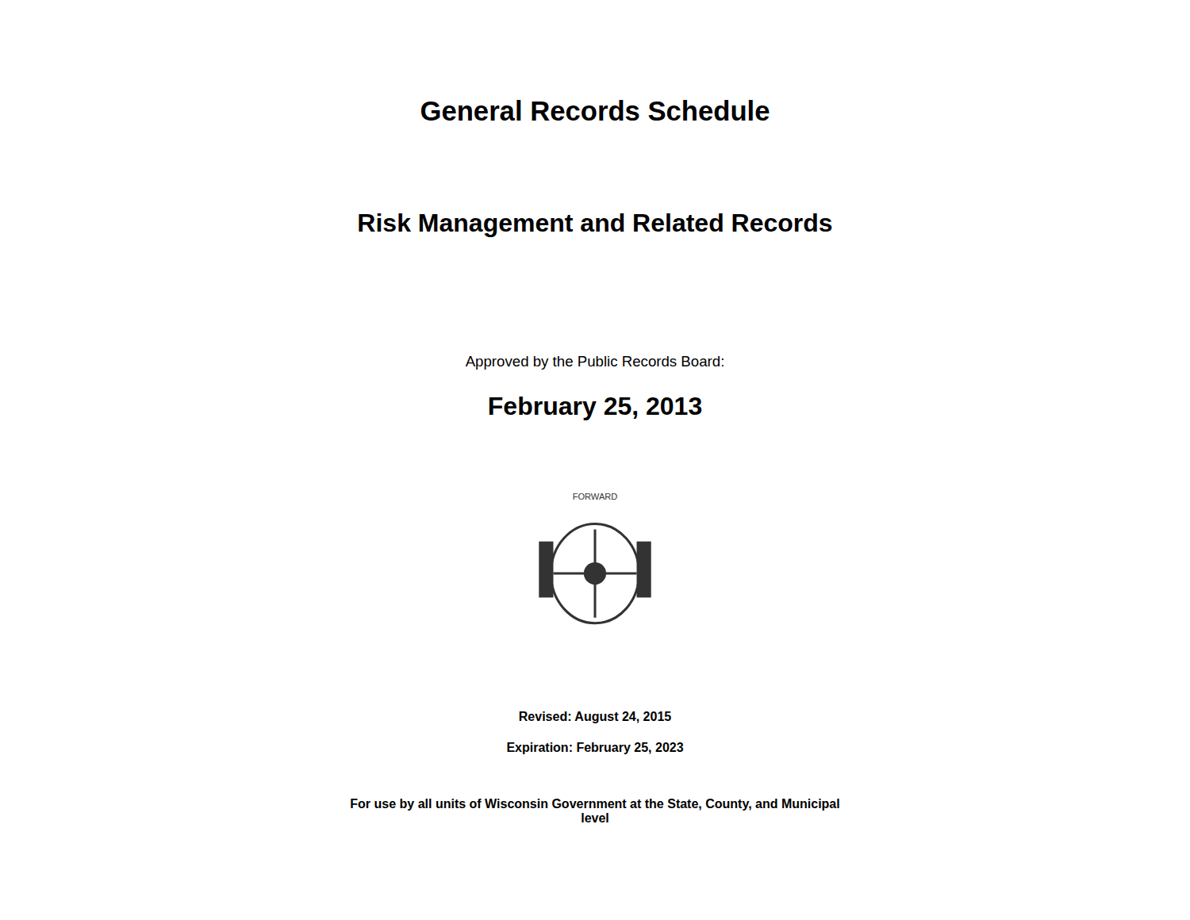General Records Schedule
Risk Management and Related Records
Approved by the Public Records Board:
February 25, 2013
Revised: August 24, 2015
Expiration: February 25, 2023
For use by all units of Wisconsin Government at the State, County, and Municipal level